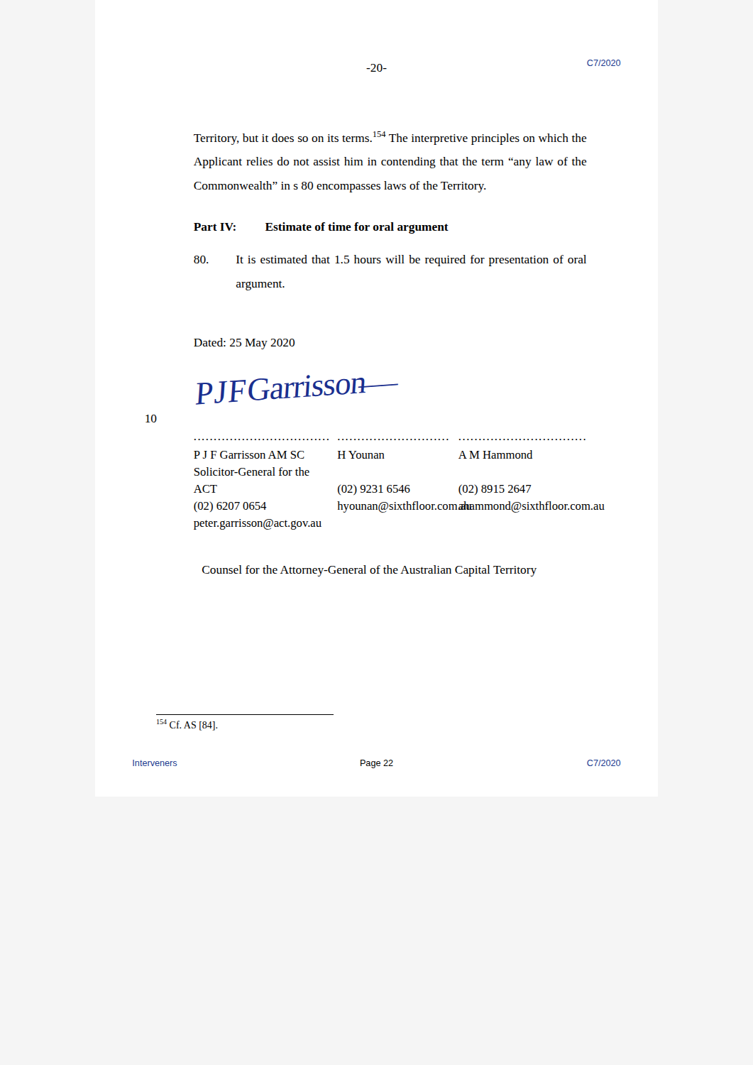-20-
C7/2020
Territory, but it does so on its terms.154 The interpretive principles on which the Applicant relies do not assist him in contending that the term “any law of the Commonwealth” in s 80 encompasses laws of the Territory.
Part IV: Estimate of time for oral argument
80. It is estimated that 1.5 hours will be required for presentation of oral argument.
Dated: 25 May 2020
10
P J F Garrisson—
| .............................................. P J F Garrisson AM SC Solicitor-General for the ACT (02) 6207 0654 peter.garrisson@act.gov.au | .............................................. H Younan (02) 9231 6546 hyounan@sixthfloor.com.au | .............................................. A M Hammond (02) 8915 2647 ahammond@sixthfloor.com.au |
Counsel for the Attorney-General of the Australian Capital Territory
154 Cf. AS [84].
Interveners
Page 22
C7/2020